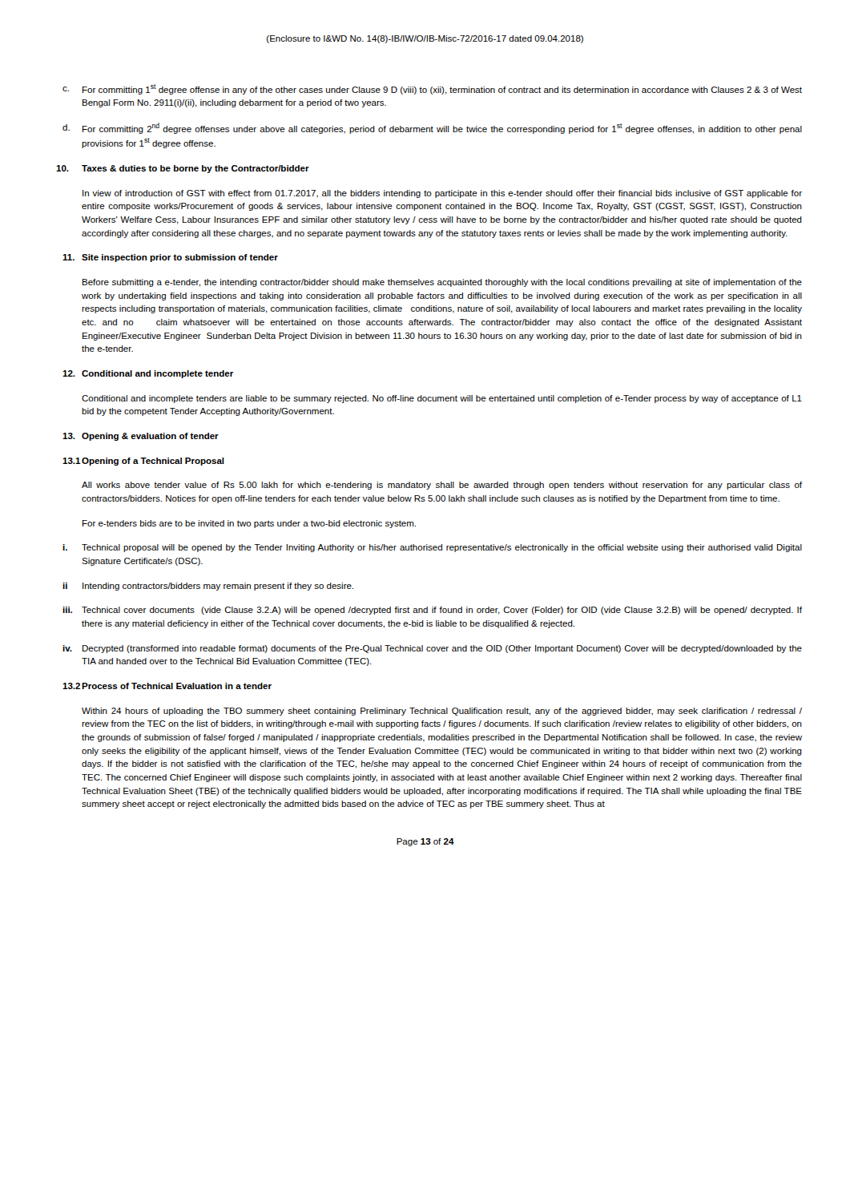(Enclosure to I&WD No. 14(8)-IB/IW/O/IB-Misc-72/2016-17 dated 09.04.2018)
c.
For committing 1st degree offense in any of the other cases under Clause 9 D (viii) to (xii), termination of contract and its determination in accordance with Clauses 2 & 3 of West Bengal Form No. 2911(i)/(ii), including debarment for a period of two years.
d.
For committing 2nd degree offenses under above all categories, period of debarment will be twice the corresponding period for 1st degree offenses, in addition to other penal provisions for 1st degree offense.
10.
Taxes & duties to be borne by the Contractor/bidder
In view of introduction of GST with effect from 01.7.2017, all the bidders intending to participate in this e-tender should offer their financial bids inclusive of GST applicable for entire composite works/Procurement of goods & services, labour intensive component contained in the BOQ. Income Tax, Royalty, GST (CGST, SGST, IGST), Construction Workers' Welfare Cess, Labour Insurances EPF and similar other statutory levy / cess will have to be borne by the contractor/bidder and his/her quoted rate should be quoted accordingly after considering all these charges, and no separate payment towards any of the statutory taxes rents or levies shall be made by the work implementing authority.
11.
Site inspection prior to submission of tender
Before submitting a e-tender, the intending contractor/bidder should make themselves acquainted thoroughly with the local conditions prevailing at site of implementation of the work by undertaking field inspections and taking into consideration all probable factors and difficulties to be involved during execution of the work as per specification in all respects including transportation of materials, communication facilities, climate conditions, nature of soil, availability of local labourers and market rates prevailing in the locality etc. and no claim whatsoever will be entertained on those accounts afterwards. The contractor/bidder may also contact the office of the designated Assistant Engineer/Executive Engineer Sunderban Delta Project Division in between 11.30 hours to 16.30 hours on any working day, prior to the date of last date for submission of bid in the e-tender.
12.
Conditional and incomplete tender
Conditional and incomplete tenders are liable to be summary rejected. No off-line document will be entertained until completion of e-Tender process by way of acceptance of L1 bid by the competent Tender Accepting Authority/Government.
13.
Opening & evaluation of tender
13.1
Opening of a Technical Proposal
All works above tender value of Rs 5.00 lakh for which e-tendering is mandatory shall be awarded through open tenders without reservation for any particular class of contractors/bidders. Notices for open off-line tenders for each tender value below Rs 5.00 lakh shall include such clauses as is notified by the Department from time to time.
For e-tenders bids are to be invited in two parts under a two-bid electronic system.
i.
Technical proposal will be opened by the Tender Inviting Authority or his/her authorised representative/s electronically in the official website using their authorised valid Digital Signature Certificate/s (DSC).
ii
Intending contractors/bidders may remain present if they so desire.
iii.
Technical cover documents (vide Clause 3.2.A) will be opened /decrypted first and if found in order, Cover (Folder) for OID (vide Clause 3.2.B) will be opened/ decrypted. If there is any material deficiency in either of the Technical cover documents, the e-bid is liable to be disqualified & rejected.
iv.
Decrypted (transformed into readable format) documents of the Pre-Qual Technical cover and the OID (Other Important Document) Cover will be decrypted/downloaded by the TIA and handed over to the Technical Bid Evaluation Committee (TEC).
13.2
Process of Technical Evaluation in a tender
Within 24 hours of uploading the TBO summery sheet containing Preliminary Technical Qualification result, any of the aggrieved bidder, may seek clarification / redressal / review from the TEC on the list of bidders, in writing/through e-mail with supporting facts / figures / documents. If such clarification /review relates to eligibility of other bidders, on the grounds of submission of false/ forged / manipulated / inappropriate credentials, modalities prescribed in the Departmental Notification shall be followed. In case, the review only seeks the eligibility of the applicant himself, views of the Tender Evaluation Committee (TEC) would be communicated in writing to that bidder within next two (2) working days. If the bidder is not satisfied with the clarification of the TEC, he/she may appeal to the concerned Chief Engineer within 24 hours of receipt of communication from the TEC. The concerned Chief Engineer will dispose such complaints jointly, in associated with at least another available Chief Engineer within next 2 working days. Thereafter final Technical Evaluation Sheet (TBE) of the technically qualified bidders would be uploaded, after incorporating modifications if required. The TIA shall while uploading the final TBE summery sheet accept or reject electronically the admitted bids based on the advice of TEC as per TBE summery sheet. Thus at
Page 13 of 24